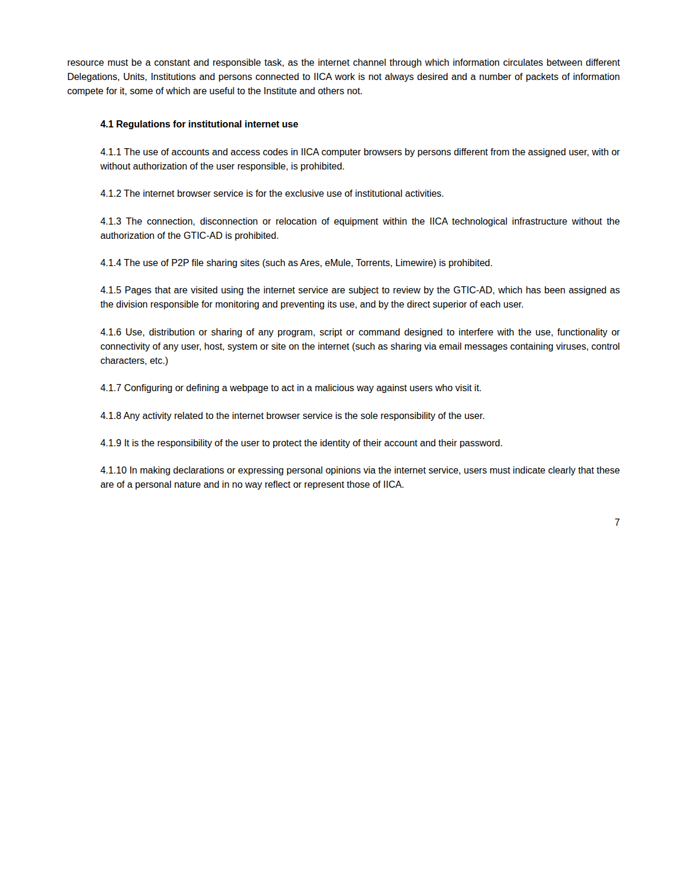resource must be a constant and responsible task, as the internet channel through which information circulates between different Delegations, Units, Institutions and persons connected to IICA work is not always desired and a number of packets of information compete for it, some of which are useful to the Institute and others not.
4.1 Regulations for institutional internet use
4.1.1 The use of accounts and access codes in IICA computer browsers by persons different from the assigned user, with or without authorization of the user responsible, is prohibited.
4.1.2 The internet browser service is for the exclusive use of institutional activities.
4.1.3 The connection, disconnection or relocation of equipment within the IICA technological infrastructure without the authorization of the GTIC-AD is prohibited.
4.1.4 The use of P2P file sharing sites (such as Ares, eMule, Torrents, Limewire) is prohibited.
4.1.5 Pages that are visited using the internet service are subject to review by the GTIC-AD, which has been assigned as the division responsible for monitoring and preventing its use, and by the direct superior of each user.
4.1.6 Use, distribution or sharing of any program, script or command designed to interfere with the use, functionality or connectivity of any user, host, system or site on the internet (such as sharing via email messages containing viruses, control characters, etc.)
4.1.7 Configuring or defining a webpage to act in a malicious way against users who visit it.
4.1.8 Any activity related to the internet browser service is the sole responsibility of the user.
4.1.9 It is the responsibility of the user to protect the identity of their account and their password.
4.1.10 In making declarations or expressing personal opinions via the internet service, users must indicate clearly that these are of a personal nature and in no way reflect or represent those of IICA.
7